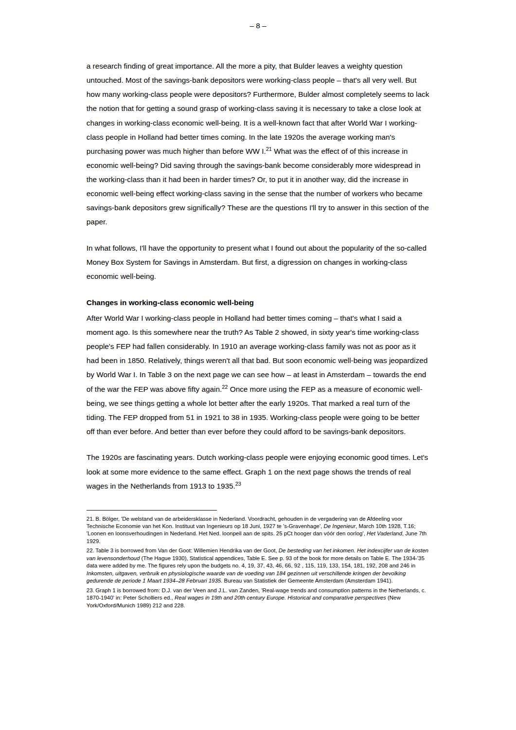– 8 –
a research finding of great importance. All the more a pity, that Bulder leaves a weighty question untouched. Most of the savings-bank depositors were working-class people – that's all very well. But how many working-class people were depositors? Furthermore, Bulder almost completely seems to lack the notion that for getting a sound grasp of working-class saving it is necessary to take a close look at changes in working-class economic well-being. It is a well-known fact that after World War I working-class people in Holland had better times coming. In the late 1920s the average working man's purchasing power was much higher than before WW I.21 What was the effect of of this increase in economic well-being? Did saving through the savings-bank become considerably more widespread in the working-class than it had been in harder times? Or, to put it in another way, did the increase in economic well-being effect working-class saving in the sense that the number of workers who became savings-bank depositors grew significally? These are the questions I'll try to answer in this section of the paper.
In what follows, I'll have the opportunity to present what I found out about the popularity of the so-called Money Box System for Savings in Amsterdam. But first, a digression on changes in working-class economic well-being.
Changes in working-class economic well-being
After World War I working-class people in Holland had better times coming – that's what I said a moment ago. Is this somewhere near the truth? As Table 2 showed, in sixty year's time working-class people's FEP had fallen considerably. In 1910 an average working-class family was not as poor as it had been in 1850. Relatively, things weren't all that bad. But soon economic well-being was jeopardized by World War I. In Table 3 on the next page we can see how – at least in Amsterdam – towards the end of the war the FEP was above fifty again.22 Once more using the FEP as a measure of economic well-being, we see things getting a whole lot better after the early 1920s. That marked a real turn of the tiding. The FEP dropped from 51 in 1921 to 38 in 1935. Working-class people were going to be better off than ever before. And better than ever before they could afford to be savings-bank depositors.
The 1920s are fascinating years. Dutch working-class people were enjoying economic good times. Let's look at some more evidence to the same effect. Graph 1 on the next page shows the trends of real wages in the Netherlands from 1913 to 1935.23
21. B. Bölger, 'De welstand van de arbeidersklasse in Nederland. Voordracht, gehouden in de vergadering van de Afdeeling voor Technische Economie van het Kon. Instituut van Ingenieurs op 18 Juni, 1927 te 's-Gravenhage', De Ingenieur, March 10th 1928, T.16; 'Loonen en loonsverhoudingen in Nederland. Het Ned. loonpeil aan de spits. 25 pCt hooger dan vóór den oorlog', Het Vaderland, June 7th 1929.
22. Table 3 is borrowed from Van der Goot: Willemien Hendrika van der Goot, De besteding van het inkomen. Het indexcijfer van de kosten van levensonderhoud (The Hague 1930), Statistical appendices, Table E. See p. 93 of the book for more details on Table E. The 1934-'35 data were added by me. The figures rely upon the budgets no. 4, 19, 37, 43, 46, 66, 92 , 115, 119, 133, 154, 181, 192, 208 and 246 in Inkomsten, uitgaven, verbruik en physiologische waarde van de voeding van 184 gezinnen uit verschillende kringen der bevolking gedurende de periode 1 Maart 1934–28 Februari 1935. Bureau van Statistiek der Gemeente Amsterdam (Amsterdam 1941).
23. Graph 1 is borrowed from: D.J. van der Veen and J.L. van Zanden, 'Real-wage trends and consumption patterns in the Netherlands, c. 1870-1940' in: Peter Scholliers ed., Real wages in 19th and 20th century Europe. Historical and comparative perspectives (New York/Oxford/Munich 1989) 212 and 228.